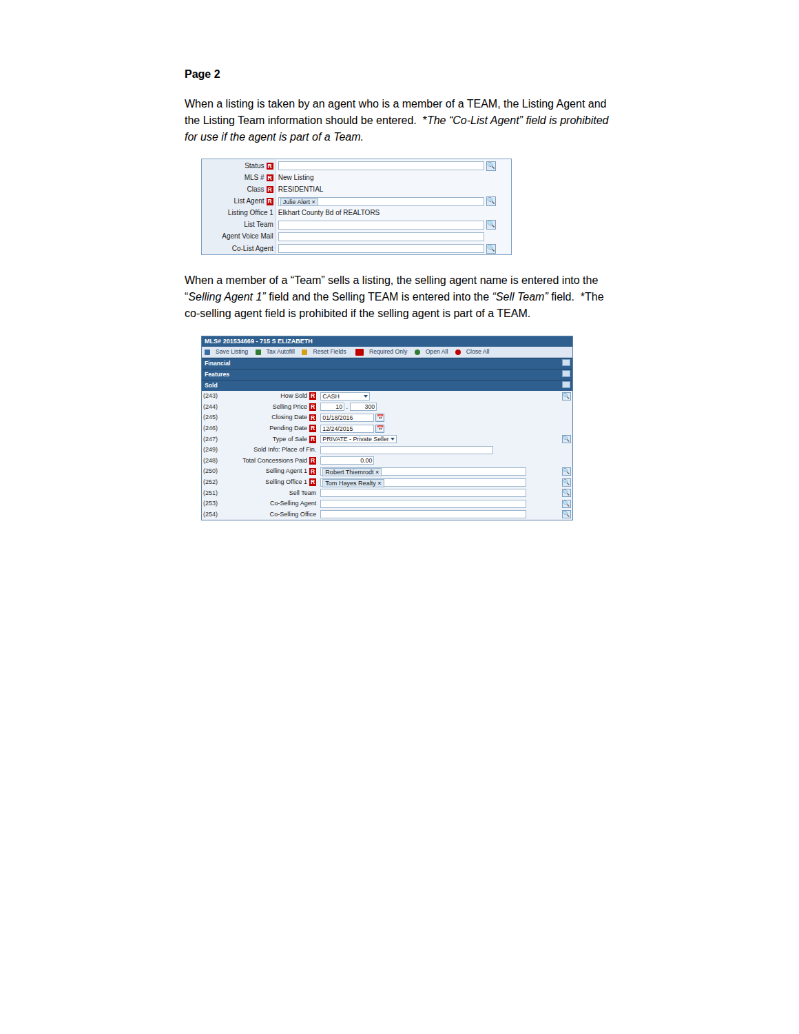Page 2
When a listing is taken by an agent who is a member of a TEAM, the Listing Agent and the Listing Team information should be entered. *The “Co-List Agent” field is prohibited for use if the agent is part of a Team.
| Status R | 🔍 |
| MLS # R | New Listing |
| Class R | RESIDENTIAL |
| List Agent R | Julie Alert × 🔍 |
| Listing Office 1 | Elkhart County Bd of REALTORS |
| List Team | 🔍 |
| Agent Voice Mail | |
| Co-List Agent | 🔍 |
When a member of a “Team” sells a listing, the selling agent name is entered into the “Selling Agent 1” field and the Selling TEAM is entered into the “Sell Team” field. *The co-selling agent field is prohibited if the selling agent is part of a TEAM.
MLS# 201534669 - 715 S ELIZABETH
Save Listing Tax Autofill Reset Fields Required Only Open All Close All
Financial
Features
Sold
| (243) | How Sold R | CASH | 🔍 |
| (244) | Selling Price R | 10 . 300 | |
| (245) | Closing Date R | 01/18/2016 📅 | |
| (246) | Pending Date R | 12/24/2015 📅 | |
| (247) | Type of Sale R | PRIVATE - Private Seller | 🔍 |
| (249) | Sold Info: Place of Fin. | | |
| (248) | Total Concessions Paid R | 0.00 | |
| (250) | Selling Agent 1 R | Robert Thiemrodt × | 🔍 |
| (252) | Selling Office 1 R | Tom Hayes Realty × | 🔍 |
| (251) | Sell Team | | 🔍 |
| (253) | Co-Selling Agent | | 🔍 |
| (254) | Co-Selling Office | | 🔍 |